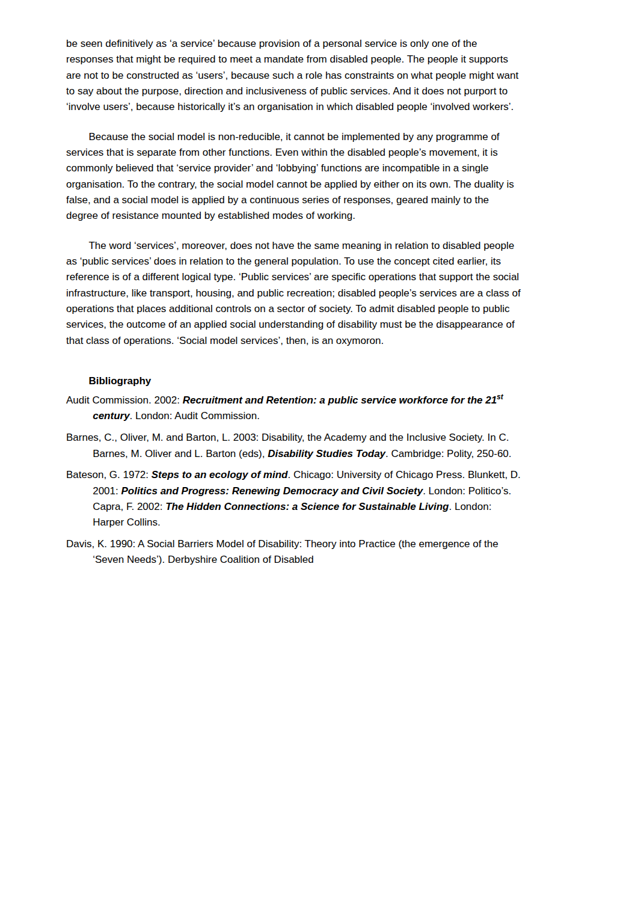be seen definitively as ‘a service’ because provision of a personal service is only one of the responses that might be required to meet a mandate from disabled people. The people it supports are not to be constructed as ‘users’, because such a role has constraints on what people might want to say about the purpose, direction and inclusiveness of public services. And it does not purport to ‘involve users’, because historically it’s an organisation in which disabled people ‘involved workers’.
Because the social model is non-reducible, it cannot be implemented by any programme of services that is separate from other functions. Even within the disabled people’s movement, it is commonly believed that ‘service provider’ and ‘lobbying’ functions are incompatible in a single organisation. To the contrary, the social model cannot be applied by either on its own. The duality is false, and a social model is applied by a continuous series of responses, geared mainly to the degree of resistance mounted by established modes of working.
The word ‘services’, moreover, does not have the same meaning in relation to disabled people as ‘public services’ does in relation to the general population. To use the concept cited earlier, its reference is of a different logical type. ‘Public services’ are specific operations that support the social infrastructure, like transport, housing, and public recreation; disabled people’s services are a class of operations that places additional controls on a sector of society. To admit disabled people to public services, the outcome of an applied social understanding of disability must be the disappearance of that class of operations. ‘Social model services’, then, is an oxymoron.
Bibliography
Audit Commission. 2002: Recruitment and Retention: a public service workforce for the 21st century. London: Audit Commission.
Barnes, C., Oliver, M. and Barton, L. 2003: Disability, the Academy and the Inclusive Society. In C. Barnes, M. Oliver and L. Barton (eds), Disability Studies Today. Cambridge: Polity, 250-60.
Bateson, G. 1972: Steps to an ecology of mind. Chicago: University of Chicago Press. Blunkett, D. 2001: Politics and Progress: Renewing Democracy and Civil Society. London: Politico’s. Capra, F. 2002: The Hidden Connections: a Science for Sustainable Living. London: Harper Collins.
Davis, K. 1990: A Social Barriers Model of Disability: Theory into Practice (the emergence of the ‘Seven Needs’). Derbyshire Coalition of Disabled